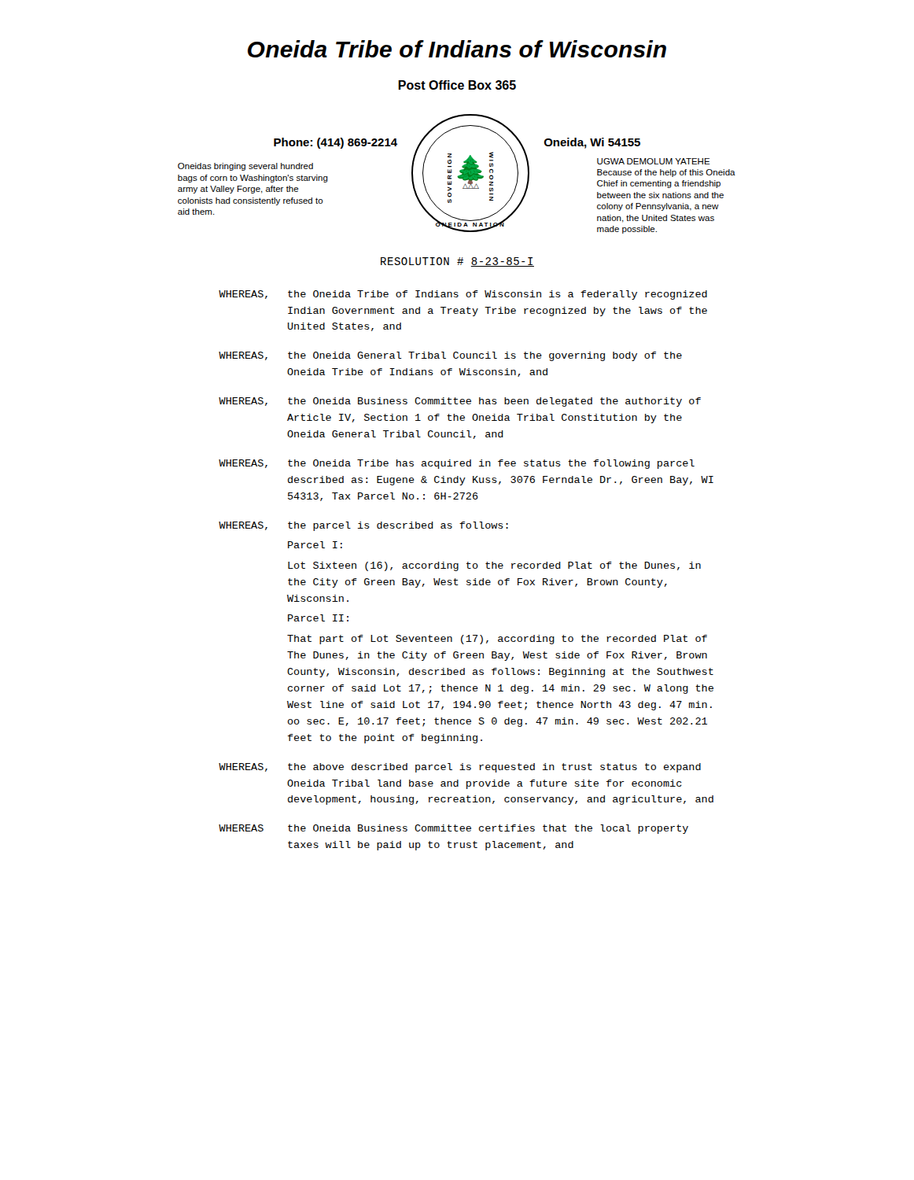Oneida Tribe of Indians of Wisconsin
Post Office Box 365
Phone: (414) 869-2214
SOVEREIGN
WISCONSIN
ONEIDA NATION
🌲
△△△
Oneida, Wi 54155
Oneidas bringing several hundred bags of corn to Washington's starving army at Valley Forge, after the colonists had consistently refused to aid them.
UGWA DEMOLUM YATEHE
Because of the help of this Oneida Chief in cementing a friendship between the six nations and the colony of Pennsylvania, a new nation, the United States was made possible.
RESOLUTION # 8-23-85-I
WHEREAS,
the Oneida Tribe of Indians of Wisconsin is a federally recognized Indian Government and a Treaty Tribe recognized by the laws of the United States, and
WHEREAS,
the Oneida General Tribal Council is the governing body of the Oneida Tribe of Indians of Wisconsin, and
WHEREAS,
the Oneida Business Committee has been delegated the authority of Article IV, Section 1 of the Oneida Tribal Constitution by the Oneida General Tribal Council, and
WHEREAS,
the Oneida Tribe has acquired in fee status the following parcel described as: Eugene & Cindy Kuss, 3076 Ferndale Dr., Green Bay, WI 54313, Tax Parcel No.: 6H-2726
WHEREAS,
the parcel is described as follows:
Parcel I:
Lot Sixteen (16), according to the recorded Plat of the Dunes, in the City of Green Bay, West side of Fox River, Brown County, Wisconsin.
Parcel II:
That part of Lot Seventeen (17), according to the recorded Plat of The Dunes, in the City of Green Bay, West side of Fox River, Brown County, Wisconsin, described as follows: Beginning at the Southwest corner of said Lot 17,; thence N 1 deg. 14 min. 29 sec. W along the West line of said Lot 17, 194.90 feet; thence North 43 deg. 47 min. oo sec. E, 10.17 feet; thence S 0 deg. 47 min. 49 sec. West 202.21 feet to the point of beginning.
WHEREAS,
the above described parcel is requested in trust status to expand Oneida Tribal land base and provide a future site for economic development, housing, recreation, conservancy, and agriculture, and
WHEREAS
the Oneida Business Committee certifies that the local property taxes will be paid up to trust placement, and